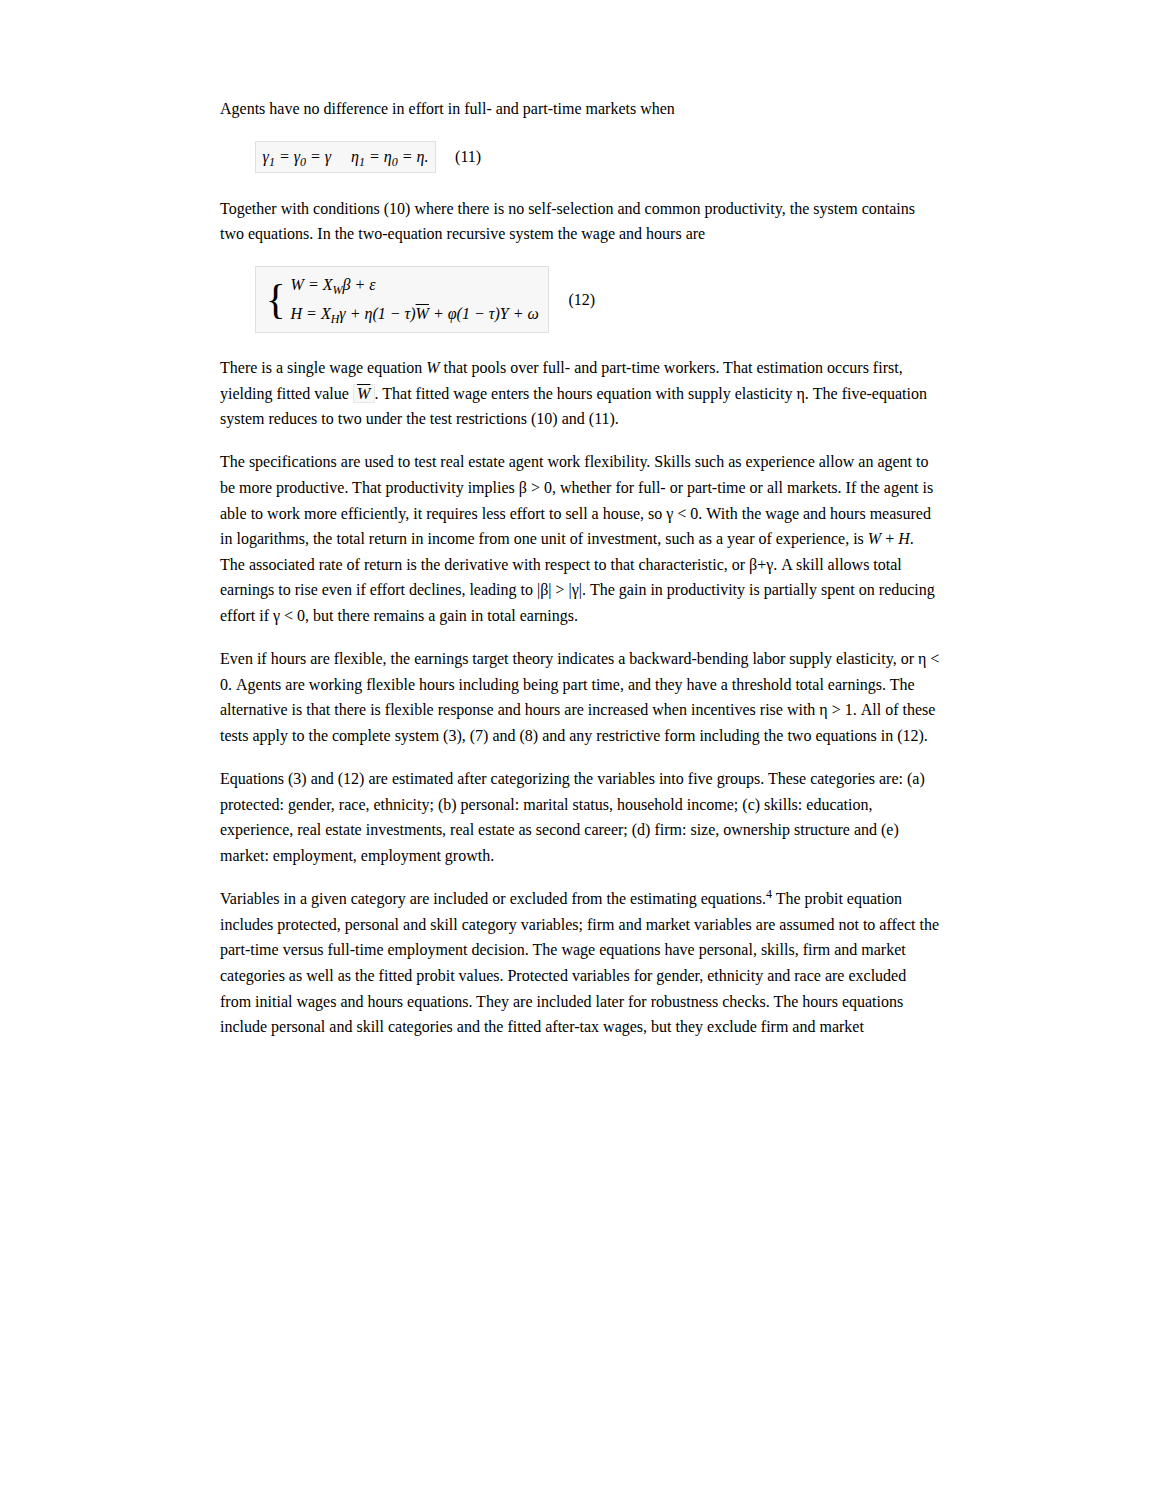Agents have no difference in effort in full- and part-time markets when
γ1 = γ0 = γ η1 = η0 = η. (11)
Together with conditions (10) where there is no self-selection and common productivity, the system contains two equations. In the two-equation recursive system the wage and hours are
{ W = XWβ + ε H = XHγ + η(1 − τ)W + φ(1 − τ)Y + ω (12)
There is a single wage equation W that pools over full- and part-time workers. That estimation occurs first, yielding fitted value W. That fitted wage enters the hours equation with supply elasticity η. The five-equation system reduces to two under the test restrictions (10) and (11).
The specifications are used to test real estate agent work flexibility. Skills such as experience allow an agent to be more productive. That productivity implies β > 0, whether for full- or part-time or all markets. If the agent is able to work more efficiently, it requires less effort to sell a house, so γ < 0. With the wage and hours measured in logarithms, the total return in income from one unit of investment, such as a year of experience, is W + H. The associated rate of return is the derivative with respect to that characteristic, or β+γ. A skill allows total earnings to rise even if effort declines, leading to |β| > |γ|. The gain in productivity is partially spent on reducing effort if γ < 0, but there remains a gain in total earnings.
Even if hours are flexible, the earnings target theory indicates a backward-bending labor supply elasticity, or η < 0. Agents are working flexible hours including being part time, and they have a threshold total earnings. The alternative is that there is flexible response and hours are increased when incentives rise with η > 1. All of these tests apply to the complete system (3), (7) and (8) and any restrictive form including the two equations in (12).
Equations (3) and (12) are estimated after categorizing the variables into five groups. These categories are: (a) protected: gender, race, ethnicity; (b) personal: marital status, household income; (c) skills: education, experience, real estate investments, real estate as second career; (d) firm: size, ownership structure and (e) market: employment, employment growth.
Variables in a given category are included or excluded from the estimating equations.4 The probit equation includes protected, personal and skill category variables; firm and market variables are assumed not to affect the part-time versus full-time employment decision. The wage equations have personal, skills, firm and market categories as well as the fitted probit values. Protected variables for gender, ethnicity and race are excluded from initial wages and hours equations. They are included later for robustness checks. The hours equations include personal and skill categories and the fitted after-tax wages, but they exclude firm and market